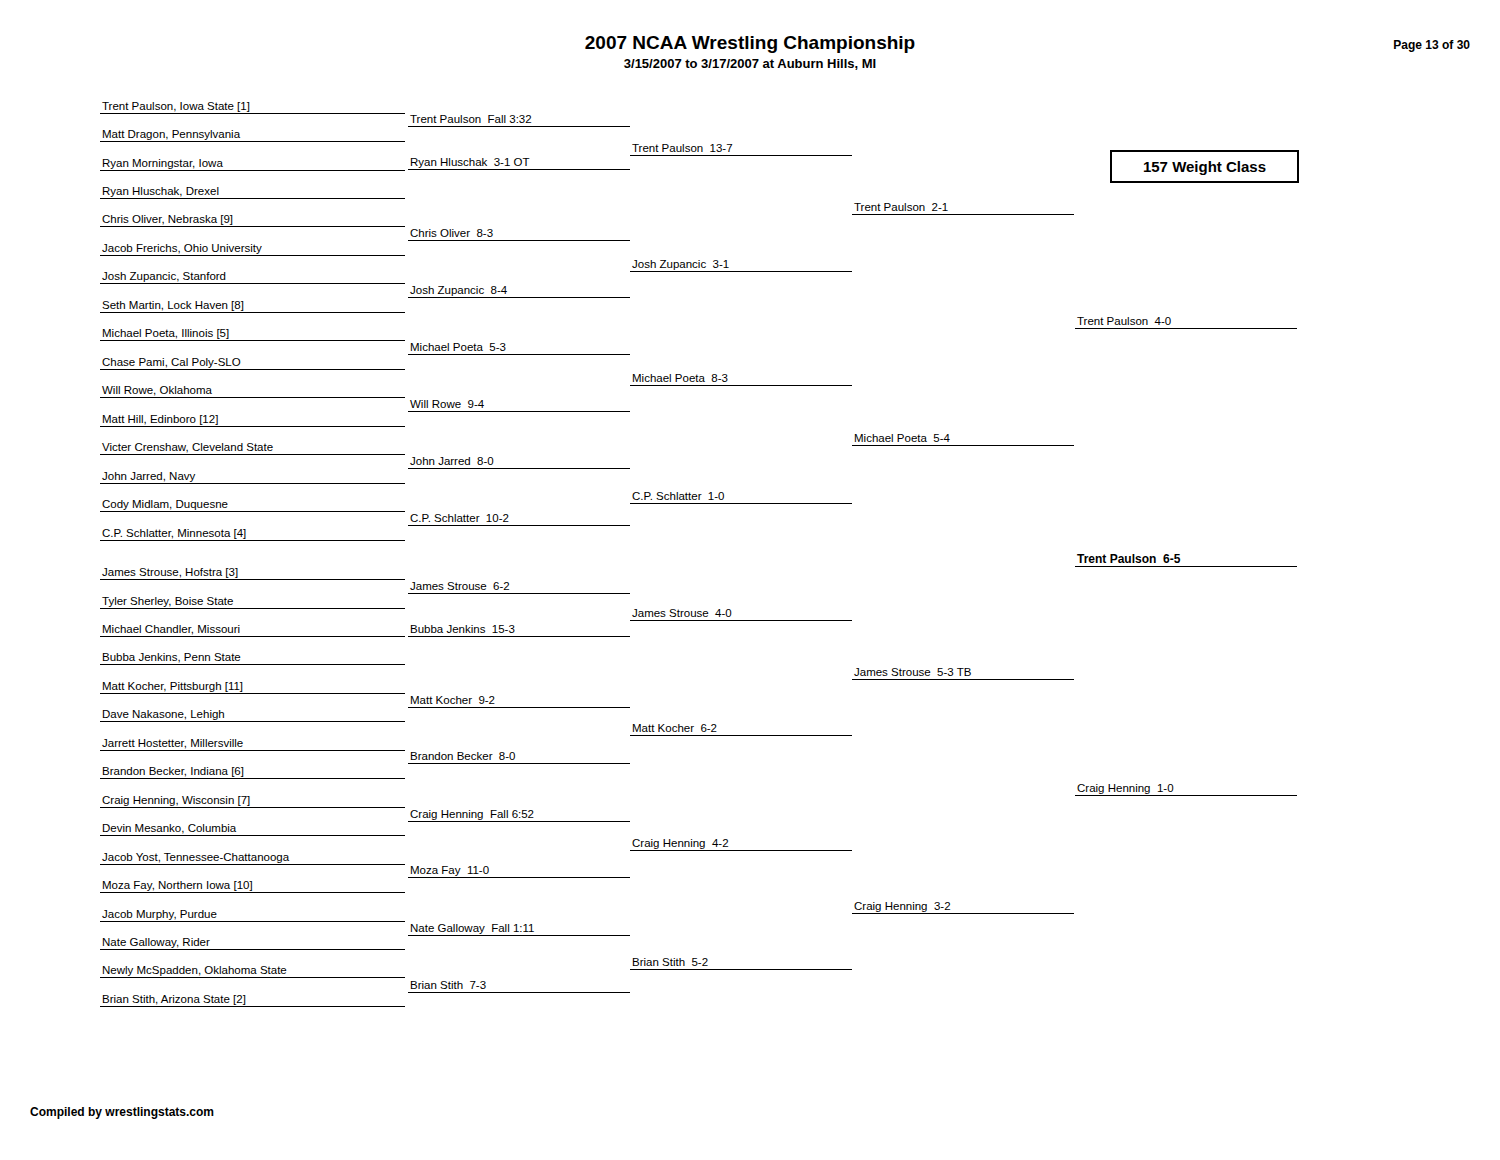Page 13 of 30
2007 NCAA Wrestling Championship
3/15/2007 to 3/17/2007 at Auburn Hills, MI
157 Weight Class
Trent Paulson, Iowa State [1]
Matt Dragon, Pennsylvania
Ryan Morningstar, Iowa
Ryan Hluschak, Drexel
Chris Oliver, Nebraska [9]
Jacob Frerichs, Ohio University
Josh Zupancic, Stanford
Seth Martin, Lock Haven [8]
Michael Poeta, Illinois [5]
Chase Pami, Cal Poly-SLO
Will Rowe, Oklahoma
Matt Hill, Edinboro [12]
Victer Crenshaw, Cleveland State
John Jarred, Navy
Cody Midlam, Duquesne
C.P. Schlatter, Minnesota [4]
James Strouse, Hofstra [3]
Tyler Sherley, Boise State
Michael Chandler, Missouri
Bubba Jenkins, Penn State
Matt Kocher, Pittsburgh [11]
Dave Nakasone, Lehigh
Jarrett Hostetter, Millersville
Brandon Becker, Indiana [6]
Craig Henning, Wisconsin [7]
Devin Mesanko, Columbia
Jacob Yost, Tennessee-Chattanooga
Moza Fay, Northern Iowa [10]
Jacob Murphy, Purdue
Nate Galloway, Rider
Newly McSpadden, Oklahoma State
Brian Stith, Arizona State [2]
Trent Paulson Fall 3:32
Ryan Hluschak 3-1 OT
Chris Oliver 8-3
Josh Zupancic 8-4
Michael Poeta 5-3
Will Rowe 9-4
John Jarred 8-0
C.P. Schlatter 10-2
James Strouse 6-2
Bubba Jenkins 15-3
Matt Kocher 9-2
Brandon Becker 8-0
Craig Henning Fall 6:52
Moza Fay 11-0
Nate Galloway Fall 1:11
Brian Stith 7-3
Trent Paulson 13-7
Josh Zupancic 3-1
Michael Poeta 8-3
C.P. Schlatter 1-0
James Strouse 4-0
Matt Kocher 6-2
Craig Henning 4-2
Brian Stith 5-2
Trent Paulson 2-1
Michael Poeta 5-4
James Strouse 5-3 TB
Craig Henning 3-2
Trent Paulson 4-0
Craig Henning 1-0
Trent Paulson 6-5
Compiled by wrestlingstats.com